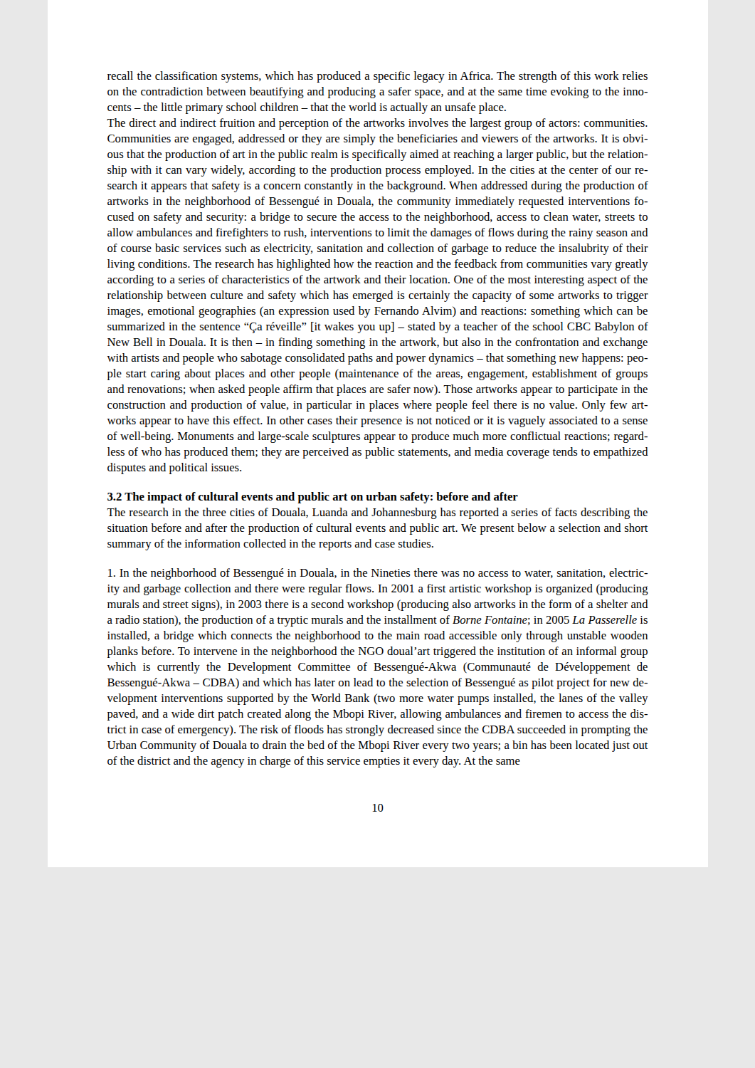recall the classification systems, which has produced a specific legacy in Africa. The strength of this work relies on the contradiction between beautifying and producing a safer space, and at the same time evoking to the innocents – the little primary school children – that the world is actually an unsafe place.
The direct and indirect fruition and perception of the artworks involves the largest group of actors: communities. Communities are engaged, addressed or they are simply the beneficiaries and viewers of the artworks. It is obvious that the production of art in the public realm is specifically aimed at reaching a larger public, but the relationship with it can vary widely, according to the production process employed. In the cities at the center of our research it appears that safety is a concern constantly in the background. When addressed during the production of artworks in the neighborhood of Bessengué in Douala, the community immediately requested interventions focused on safety and security: a bridge to secure the access to the neighborhood, access to clean water, streets to allow ambulances and firefighters to rush, interventions to limit the damages of flows during the rainy season and of course basic services such as electricity, sanitation and collection of garbage to reduce the insalubrity of their living conditions. The research has highlighted how the reaction and the feedback from communities vary greatly according to a series of characteristics of the artwork and their location. One of the most interesting aspect of the relationship between culture and safety which has emerged is certainly the capacity of some artworks to trigger images, emotional geographies (an expression used by Fernando Alvim) and reactions: something which can be summarized in the sentence “Ça réveille” [it wakes you up] – stated by a teacher of the school CBC Babylon of New Bell in Douala. It is then – in finding something in the artwork, but also in the confrontation and exchange with artists and people who sabotage consolidated paths and power dynamics – that something new happens: people start caring about places and other people (maintenance of the areas, engagement, establishment of groups and renovations; when asked people affirm that places are safer now). Those artworks appear to participate in the construction and production of value, in particular in places where people feel there is no value. Only few artworks appear to have this effect. In other cases their presence is not noticed or it is vaguely associated to a sense of well-being. Monuments and large-scale sculptures appear to produce much more conflictual reactions; regardless of who has produced them; they are perceived as public statements, and media coverage tends to empathized disputes and political issues.
3.2 The impact of cultural events and public art on urban safety: before and after
The research in the three cities of Douala, Luanda and Johannesburg has reported a series of facts describing the situation before and after the production of cultural events and public art. We present below a selection and short summary of the information collected in the reports and case studies.
1. In the neighborhood of Bessengué in Douala, in the Nineties there was no access to water, sanitation, electricity and garbage collection and there were regular flows. In 2001 a first artistic workshop is organized (producing murals and street signs), in 2003 there is a second workshop (producing also artworks in the form of a shelter and a radio station), the production of a tryptic murals and the installment of Borne Fontaine; in 2005 La Passerelle is installed, a bridge which connects the neighborhood to the main road accessible only through unstable wooden planks before. To intervene in the neighborhood the NGO doual’art triggered the institution of an informal group which is currently the Development Committee of Bessengué-Akwa (Communauté de Développement de Bessengué-Akwa – CDBA) and which has later on lead to the selection of Bessengué as pilot project for new development interventions supported by the World Bank (two more water pumps installed, the lanes of the valley paved, and a wide dirt patch created along the Mbopi River, allowing ambulances and firemen to access the district in case of emergency). The risk of floods has strongly decreased since the CDBA succeeded in prompting the Urban Community of Douala to drain the bed of the Mbopi River every two years; a bin has been located just out of the district and the agency in charge of this service empties it every day. At the same
10